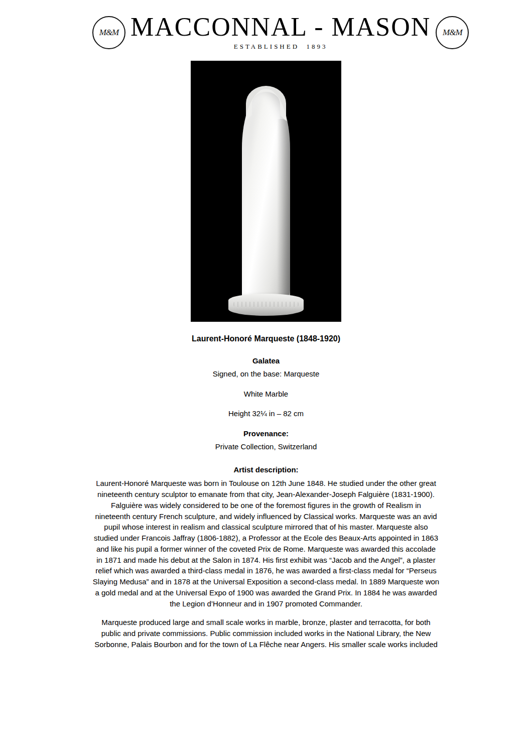M&M
MACCONNAL - MASON
ESTABLISHED 1893
M&M
Laurent-Honoré Marqueste (1848-1920)
Galatea
Signed, on the base: Marqueste
White Marble
Height 32¼ in – 82 cm
Provenance:
Private Collection, Switzerland
Artist description:
Laurent-Honoré Marqueste was born in Toulouse on 12th June 1848. He studied under the other great nineteenth century sculptor to emanate from that city, Jean-Alexander-Joseph Falguière (1831-1900). Falguière was widely considered to be one of the foremost figures in the growth of Realism in nineteenth century French sculpture, and widely influenced by Classical works. Marqueste was an avid pupil whose interest in realism and classical sculpture mirrored that of his master. Marqueste also studied under Francois Jaffray (1806-1882), a Professor at the Ecole des Beaux-Arts appointed in 1863 and like his pupil a former winner of the coveted Prix de Rome. Marqueste was awarded this accolade in 1871 and made his debut at the Salon in 1874. His first exhibit was “Jacob and the Angel”, a plaster relief which was awarded a third-class medal in 1876, he was awarded a first-class medal for “Perseus Slaying Medusa” and in 1878 at the Universal Exposition a second-class medal. In 1889 Marqueste won a gold medal and at the Universal Expo of 1900 was awarded the Grand Prix. In 1884 he was awarded the Legion d’Honneur and in 1907 promoted Commander.
Marqueste produced large and small scale works in marble, bronze, plaster and terracotta, for both public and private commissions. Public commission included works in the National Library, the New Sorbonne, Palais Bourbon and for the town of La Flêche near Angers. His smaller scale works included